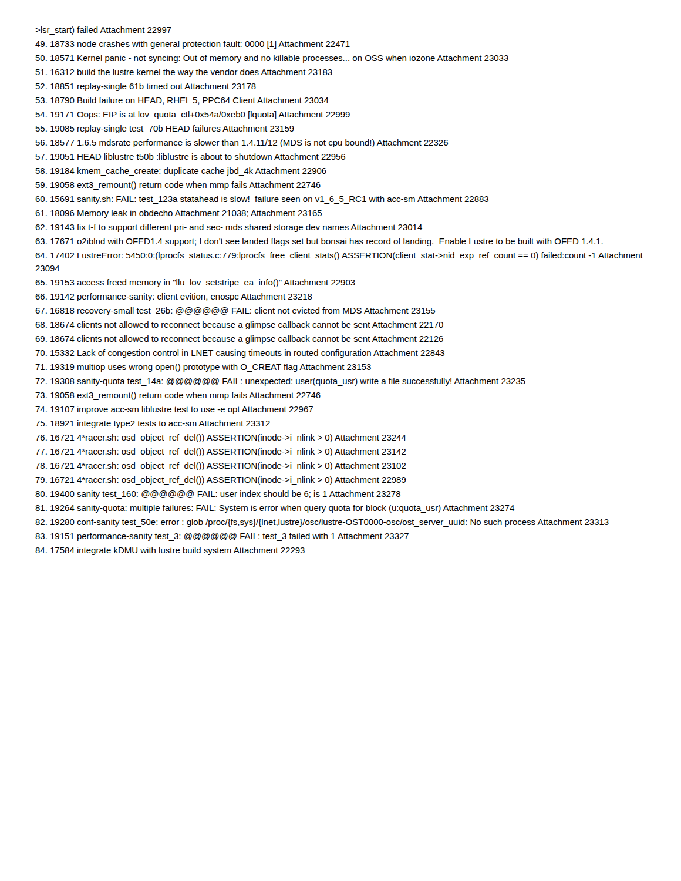>lsr_start) failed Attachment 22997
49. 18733 node crashes with general protection fault: 0000 [1] Attachment 22471
50. 18571 Kernel panic - not syncing: Out of memory and no killable processes... on OSS when iozone Attachment 23033
51. 16312 build the lustre kernel the way the vendor does Attachment 23183
52. 18851 replay-single 61b timed out Attachment 23178
53. 18790 Build failure on HEAD, RHEL 5, PPC64 Client Attachment 23034
54. 19171 Oops: EIP is at lov_quota_ctl+0x54a/0xeb0 [lquota] Attachment 22999
55. 19085 replay-single test_70b HEAD failures Attachment 23159
56. 18577 1.6.5 mdsrate performance is slower than 1.4.11/12 (MDS is not cpu bound!) Attachment 22326
57. 19051 HEAD liblustre t50b :liblustre is about to shutdown Attachment 22956
58. 19184 kmem_cache_create: duplicate cache jbd_4k Attachment 22906
59. 19058 ext3_remount() return code when mmp fails Attachment 22746
60. 15691 sanity.sh: FAIL: test_123a statahead is slow! failure seen on v1_6_5_RC1 with acc-sm Attachment 22883
61. 18096 Memory leak in obdecho Attachment 21038; Attachment 23165
62. 19143 fix t-f to support different pri- and sec- mds shared storage dev names Attachment 23014
63. 17671 o2iblnd with OFED1.4 support; I don't see landed flags set but bonsai has record of landing. Enable Lustre to be built with OFED 1.4.1.
64. 17402 LustreError: 5450:0:(lprocfs_status.c:779:lprocfs_free_client_stats() ASSERTION(client_stat->nid_exp_ref_count == 0) failed:count -1 Attachment 23094
65. 19153 access freed memory in "llu_lov_setstripe_ea_info()" Attachment 22903
66. 19142 performance-sanity: client evition, enospc Attachment 23218
67. 16818 recovery-small test_26b: @@@@@@ FAIL: client not evicted from MDS Attachment 23155
68. 18674 clients not allowed to reconnect because a glimpse callback cannot be sent Attachment 22170
69. 18674 clients not allowed to reconnect because a glimpse callback cannot be sent Attachment 22126
70. 15332 Lack of congestion control in LNET causing timeouts in routed configuration Attachment 22843
71. 19319 multiop uses wrong open() prototype with O_CREAT flag Attachment 23153
72. 19308 sanity-quota test_14a: @@@@@@ FAIL: unexpected: user(quota_usr) write a file successfully! Attachment 23235
73. 19058 ext3_remount() return code when mmp fails Attachment 22746
74. 19107 improve acc-sm liblustre test to use -e opt Attachment 22967
75. 18921 integrate type2 tests to acc-sm Attachment 23312
76. 16721 4*racer.sh: osd_object_ref_del()) ASSERTION(inode->i_nlink > 0) Attachment 23244
77. 16721 4*racer.sh: osd_object_ref_del()) ASSERTION(inode->i_nlink > 0) Attachment 23142
78. 16721 4*racer.sh: osd_object_ref_del()) ASSERTION(inode->i_nlink > 0) Attachment 23102
79. 16721 4*racer.sh: osd_object_ref_del()) ASSERTION(inode->i_nlink > 0) Attachment 22989
80. 19400 sanity test_160: @@@@@@ FAIL: user index should be 6; is 1 Attachment 23278
81. 19264 sanity-quota: multiple failures: FAIL: System is error when query quota for block (u:quota_usr) Attachment 23274
82. 19280 conf-sanity test_50e: error : glob /proc/{fs,sys}/{lnet,lustre}/osc/lustre-OST0000-osc/ost_server_uuid: No such process Attachment 23313
83. 19151 performance-sanity test_3: @@@@@@ FAIL: test_3 failed with 1 Attachment 23327
84. 17584 integrate kDMU with lustre build system Attachment 22293